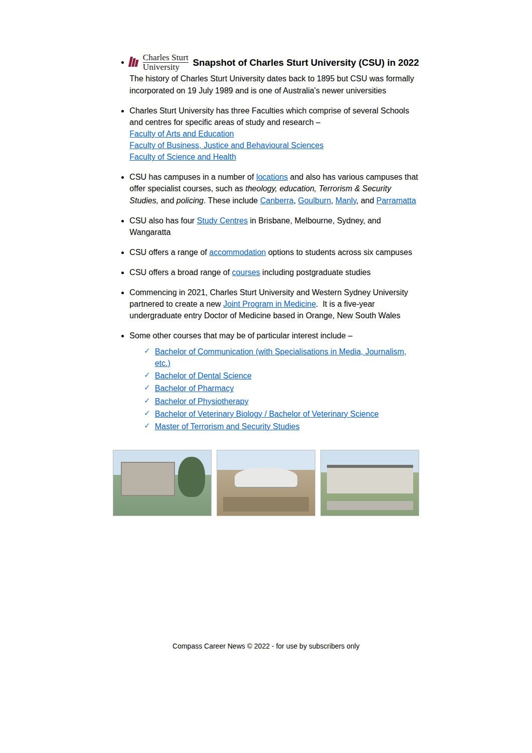Charles Sturt University Snapshot of Charles Sturt University (CSU) in 2022
The history of Charles Sturt University dates back to 1895 but CSU was formally incorporated on 19 July 1989 and is one of Australia's newer universities
Charles Sturt University has three Faculties which comprise of several Schools and centres for specific areas of study and research –
Faculty of Arts and Education
Faculty of Business, Justice and Behavioural Sciences
Faculty of Science and Health
CSU has campuses in a number of locations and also has various campuses that offer specialist courses, such as theology, education, Terrorism & Security Studies, and policing. These include Canberra, Goulburn, Manly, and Parramatta
CSU also has four Study Centres in Brisbane, Melbourne, Sydney, and Wangaratta
CSU offers a range of accommodation options to students across six campuses
CSU offers a broad range of courses including postgraduate studies
Commencing in 2021, Charles Sturt University and Western Sydney University partnered to create a new Joint Program in Medicine. It is a five-year undergraduate entry Doctor of Medicine based in Orange, New South Wales
Some other courses that may be of particular interest include –
Bachelor of Communication (with Specialisations in Media, Journalism, etc.)
Bachelor of Dental Science
Bachelor of Pharmacy
Bachelor of Physiotherapy
Bachelor of Veterinary Biology / Bachelor of Veterinary Science
Master of Terrorism and Security Studies
Compass Career News © 2022 - for use by subscribers only